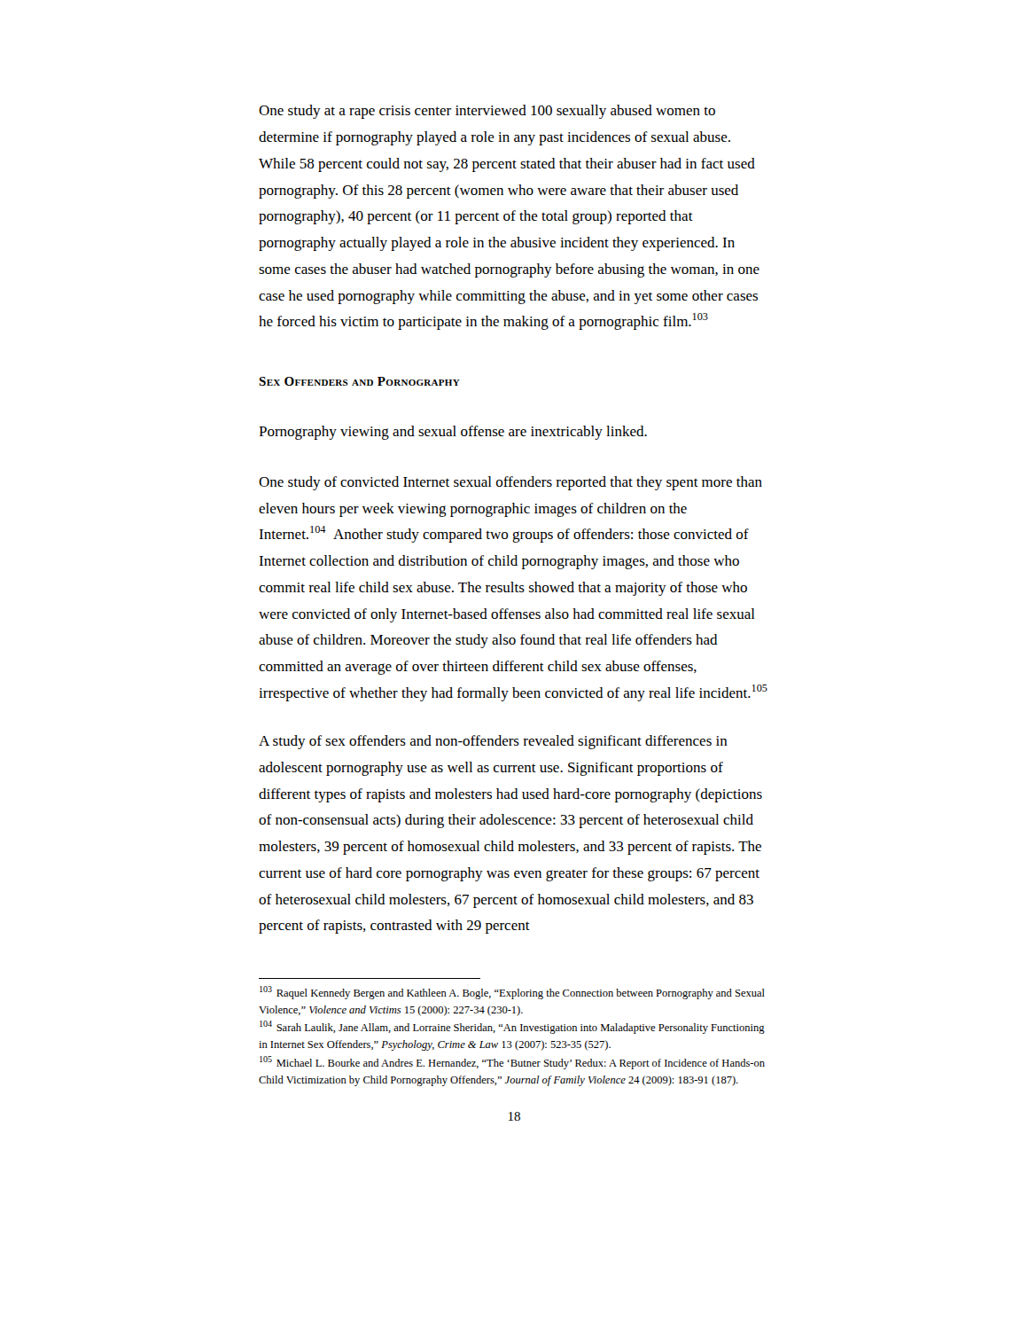One study at a rape crisis center interviewed 100 sexually abused women to determine if pornography played a role in any past incidences of sexual abuse. While 58 percent could not say, 28 percent stated that their abuser had in fact used pornography. Of this 28 percent (women who were aware that their abuser used pornography), 40 percent (or 11 percent of the total group) reported that pornography actually played a role in the abusive incident they experienced. In some cases the abuser had watched pornography before abusing the woman, in one case he used pornography while committing the abuse, and in yet some other cases he forced his victim to participate in the making of a pornographic film.103
Sex Offenders and Pornography
Pornography viewing and sexual offense are inextricably linked.
One study of convicted Internet sexual offenders reported that they spent more than eleven hours per week viewing pornographic images of children on the Internet.104 Another study compared two groups of offenders: those convicted of Internet collection and distribution of child pornography images, and those who commit real life child sex abuse. The results showed that a majority of those who were convicted of only Internet-based offenses also had committed real life sexual abuse of children. Moreover the study also found that real life offenders had committed an average of over thirteen different child sex abuse offenses, irrespective of whether they had formally been convicted of any real life incident.105
A study of sex offenders and non-offenders revealed significant differences in adolescent pornography use as well as current use. Significant proportions of different types of rapists and molesters had used hard-core pornography (depictions of non-consensual acts) during their adolescence: 33 percent of heterosexual child molesters, 39 percent of homosexual child molesters, and 33 percent of rapists. The current use of hard core pornography was even greater for these groups: 67 percent of heterosexual child molesters, 67 percent of homosexual child molesters, and 83 percent of rapists, contrasted with 29 percent
103 Raquel Kennedy Bergen and Kathleen A. Bogle, “Exploring the Connection between Pornography and Sexual Violence,” Violence and Victims 15 (2000): 227-34 (230-1).
104 Sarah Laulik, Jane Allam, and Lorraine Sheridan, “An Investigation into Maladaptive Personality Functioning in Internet Sex Offenders,” Psychology, Crime & Law 13 (2007): 523-35 (527).
105 Michael L. Bourke and Andres E. Hernandez, “The ‘Butner Study’ Redux: A Report of Incidence of Hands-on Child Victimization by Child Pornography Offenders,” Journal of Family Violence 24 (2009): 183-91 (187).
18